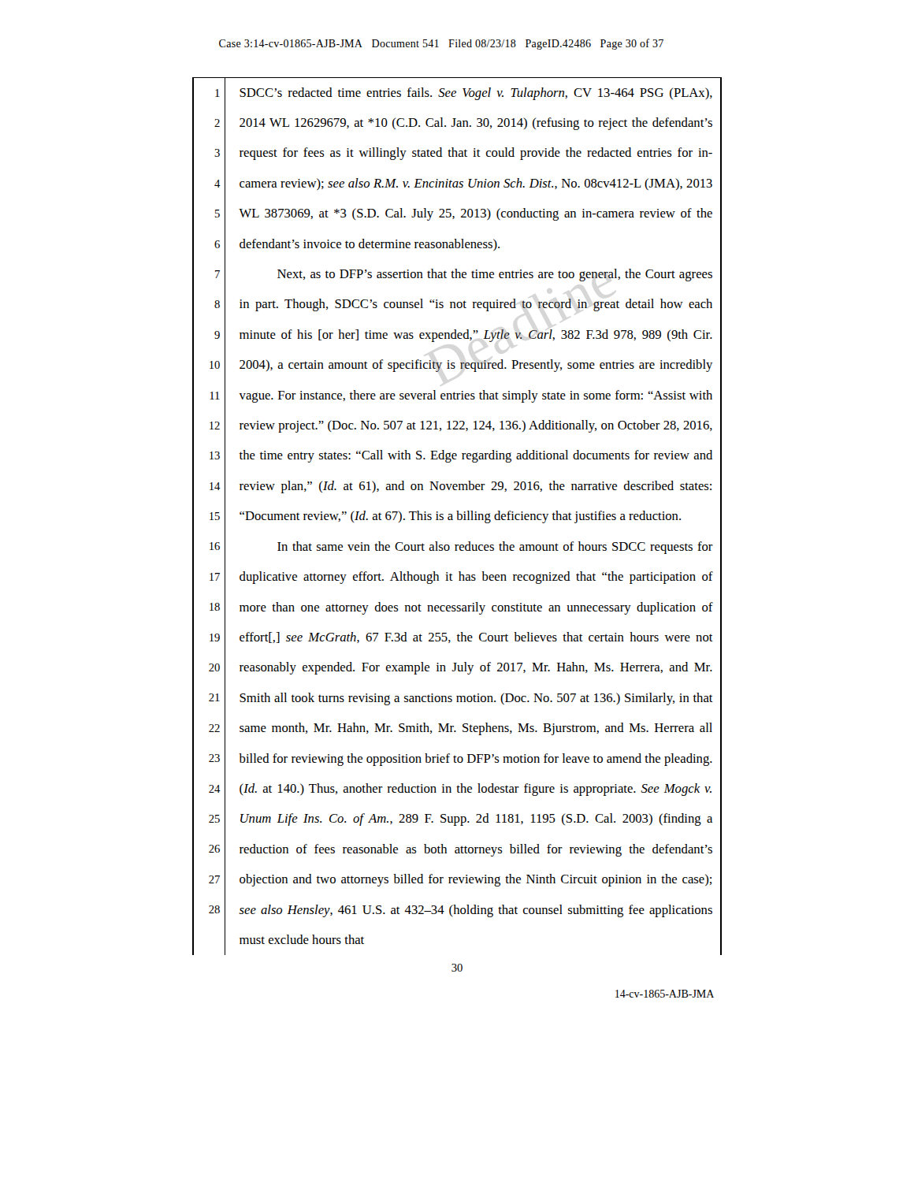Case 3:14-cv-01865-AJB-JMA Document 541 Filed 08/23/18 PageID.42486 Page 30 of 37
1
2
3
4
5
6
7
8
9
10
11
12
13
14
15
16
17
18
19
20
21
22
23
24
25
26
27
28
Deadline
SDCC’s redacted time entries fails. See Vogel v. Tulaphorn, CV 13-464 PSG (PLAx), 2014 WL 12629679, at *10 (C.D. Cal. Jan. 30, 2014) (refusing to reject the defendant’s request for fees as it willingly stated that it could provide the redacted entries for in-camera review); see also R.M. v. Encinitas Union Sch. Dist., No. 08cv412-L (JMA), 2013 WL 3873069, at *3 (S.D. Cal. July 25, 2013) (conducting an in-camera review of the defendant’s invoice to determine reasonableness).
Next, as to DFP’s assertion that the time entries are too general, the Court agrees in part. Though, SDCC’s counsel “is not required to record in great detail how each minute of his [or her] time was expended,” Lytle v. Carl, 382 F.3d 978, 989 (9th Cir. 2004), a certain amount of specificity is required. Presently, some entries are incredibly vague. For instance, there are several entries that simply state in some form: “Assist with review project.” (Doc. No. 507 at 121, 122, 124, 136.) Additionally, on October 28, 2016, the time entry states: “Call with S. Edge regarding additional documents for review and review plan,” (Id. at 61), and on November 29, 2016, the narrative described states: “Document review,” (Id. at 67). This is a billing deficiency that justifies a reduction.
In that same vein the Court also reduces the amount of hours SDCC requests for duplicative attorney effort. Although it has been recognized that “the participation of more than one attorney does not necessarily constitute an unnecessary duplication of effort[,] see McGrath, 67 F.3d at 255, the Court believes that certain hours were not reasonably expended. For example in July of 2017, Mr. Hahn, Ms. Herrera, and Mr. Smith all took turns revising a sanctions motion. (Doc. No. 507 at 136.) Similarly, in that same month, Mr. Hahn, Mr. Smith, Mr. Stephens, Ms. Bjurstrom, and Ms. Herrera all billed for reviewing the opposition brief to DFP’s motion for leave to amend the pleading. (Id. at 140.) Thus, another reduction in the lodestar figure is appropriate. See Mogck v. Unum Life Ins. Co. of Am., 289 F. Supp. 2d 1181, 1195 (S.D. Cal. 2003) (finding a reduction of fees reasonable as both attorneys billed for reviewing the defendant’s objection and two attorneys billed for reviewing the Ninth Circuit opinion in the case); see also Hensley, 461 U.S. at 432–34 (holding that counsel submitting fee applications must exclude hours that
30
14-cv-1865-AJB-JMA